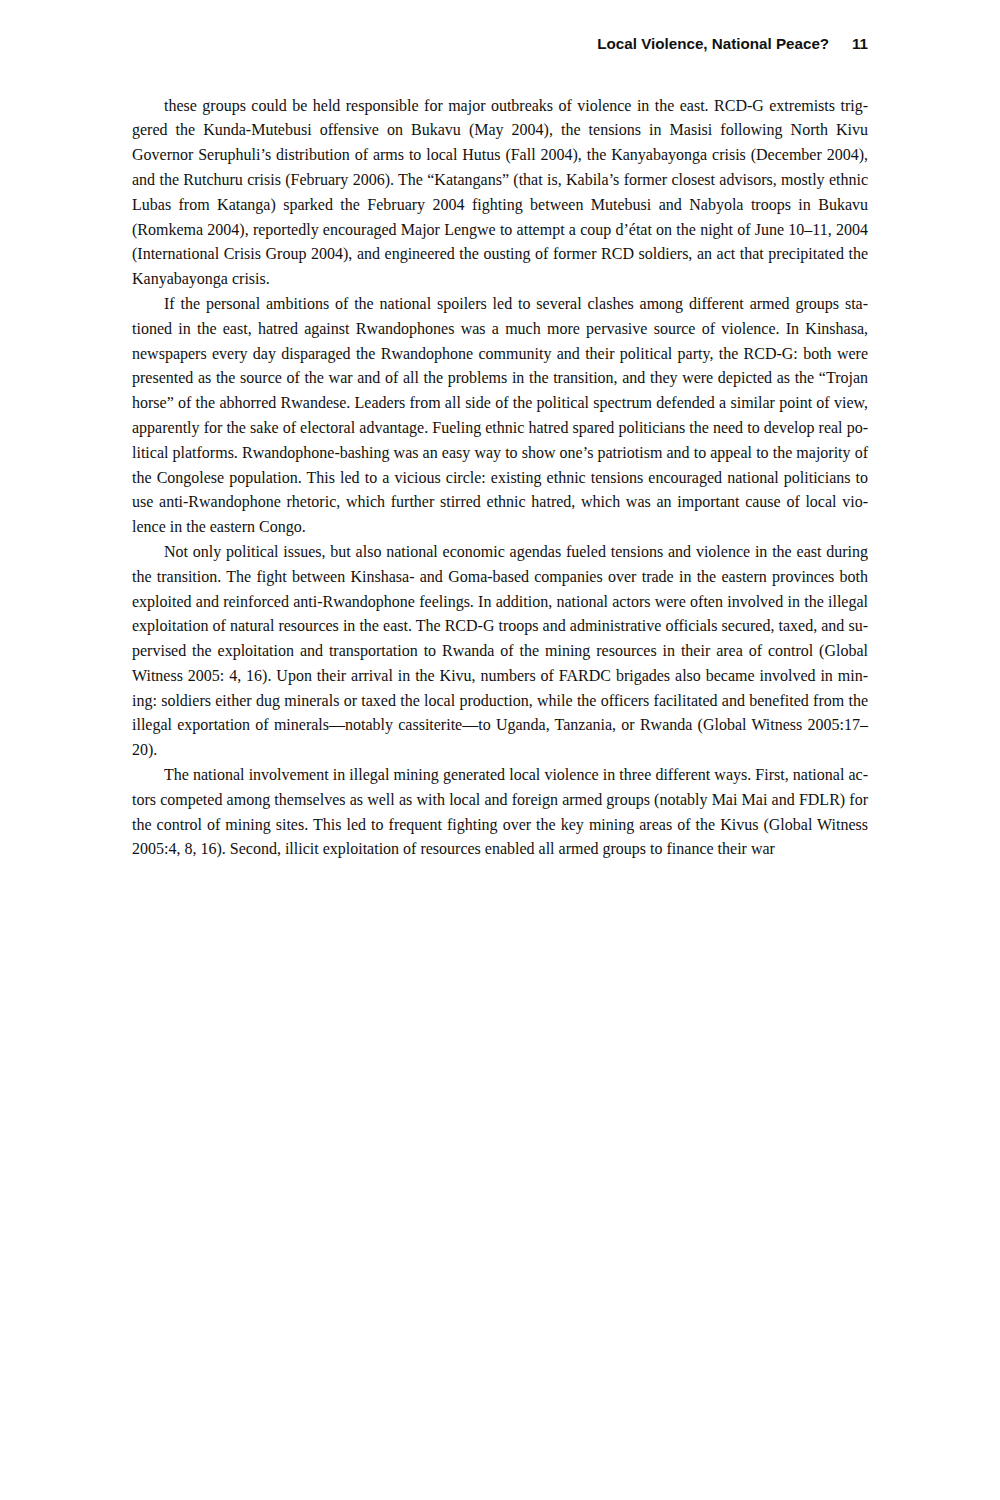Local Violence, National Peace?11
these groups could be held responsible for major outbreaks of violence in the east. RCD-G extremists triggered the Kunda-Mutebusi offensive on Bukavu (May 2004), the tensions in Masisi following North Kivu Governor Seruphuli’s distribution of arms to local Hutus (Fall 2004), the Kanyabayonga crisis (December 2004), and the Rutchuru crisis (February 2006). The “Katangans” (that is, Kabila’s former closest advisors, mostly ethnic Lubas from Katanga) sparked the February 2004 fighting between Mutebusi and Nabyola troops in Bukavu (Romkema 2004), reportedly encouraged Major Lengwe to attempt a coup d’état on the night of June 10–11, 2004 (International Crisis Group 2004), and engineered the ousting of former RCD soldiers, an act that precipitated the Kanyabayonga crisis.
If the personal ambitions of the national spoilers led to several clashes among different armed groups stationed in the east, hatred against Rwandophones was a much more pervasive source of violence. In Kinshasa, newspapers every day disparaged the Rwandophone community and their political party, the RCD-G: both were presented as the source of the war and of all the problems in the transition, and they were depicted as the “Trojan horse” of the abhorred Rwandese. Leaders from all side of the political spectrum defended a similar point of view, apparently for the sake of electoral advantage. Fueling ethnic hatred spared politicians the need to develop real political platforms. Rwandophone-bashing was an easy way to show one’s patriotism and to appeal to the majority of the Congolese population. This led to a vicious circle: existing ethnic tensions encouraged national politicians to use anti-Rwandophone rhetoric, which further stirred ethnic hatred, which was an important cause of local violence in the eastern Congo.
Not only political issues, but also national economic agendas fueled tensions and violence in the east during the transition. The fight between Kinshasa- and Goma-based companies over trade in the eastern provinces both exploited and reinforced anti-Rwandophone feelings. In addition, national actors were often involved in the illegal exploitation of natural resources in the east. The RCD-G troops and administrative officials secured, taxed, and supervised the exploitation and transportation to Rwanda of the mining resources in their area of control (Global Witness 2005: 4, 16). Upon their arrival in the Kivu, numbers of FARDC brigades also became involved in mining: soldiers either dug minerals or taxed the local production, while the officers facilitated and benefited from the illegal exportation of minerals—notably cassiterite—to Uganda, Tanzania, or Rwanda (Global Witness 2005:17–20).
The national involvement in illegal mining generated local violence in three different ways. First, national actors competed among themselves as well as with local and foreign armed groups (notably Mai Mai and FDLR) for the control of mining sites. This led to frequent fighting over the key mining areas of the Kivus (Global Witness 2005:4, 8, 16). Second, illicit exploitation of resources enabled all armed groups to finance their war